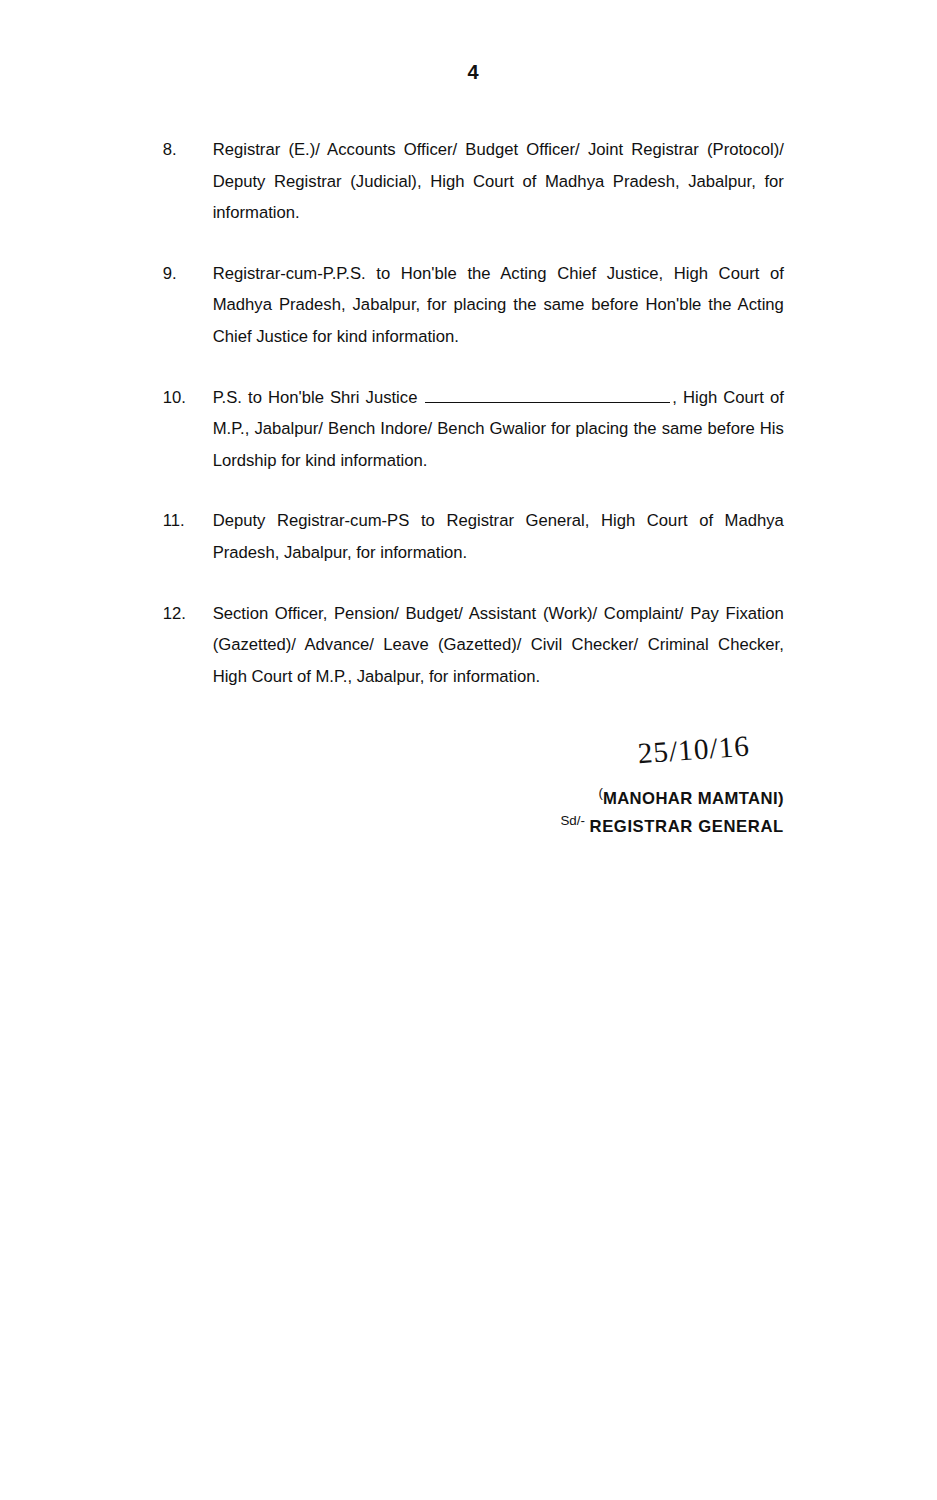4
8. Registrar (E.)/ Accounts Officer/ Budget Officer/ Joint Registrar (Protocol)/ Deputy Registrar (Judicial), High Court of Madhya Pradesh, Jabalpur, for information.
9. Registrar-cum-P.P.S. to Hon'ble the Acting Chief Justice, High Court of Madhya Pradesh, Jabalpur, for placing the same before Hon'ble the Acting Chief Justice for kind information.
10. P.S. to Hon'ble Shri Justice , High Court of M.P., Jabalpur/ Bench Indore/ Bench Gwalior for placing the same before His Lordship for kind information.
11. Deputy Registrar-cum-PS to Registrar General, High Court of Madhya Pradesh, Jabalpur, for information.
12. Section Officer, Pension/ Budget/ Assistant (Work)/ Complaint/ Pay Fixation (Gazetted)/ Advance/ Leave (Gazetted)/ Civil Checker/ Criminal Checker, High Court of M.P., Jabalpur, for information.
25/10/16
(MANOHAR MAMTANI)
Sd/- REGISTRAR GENERAL